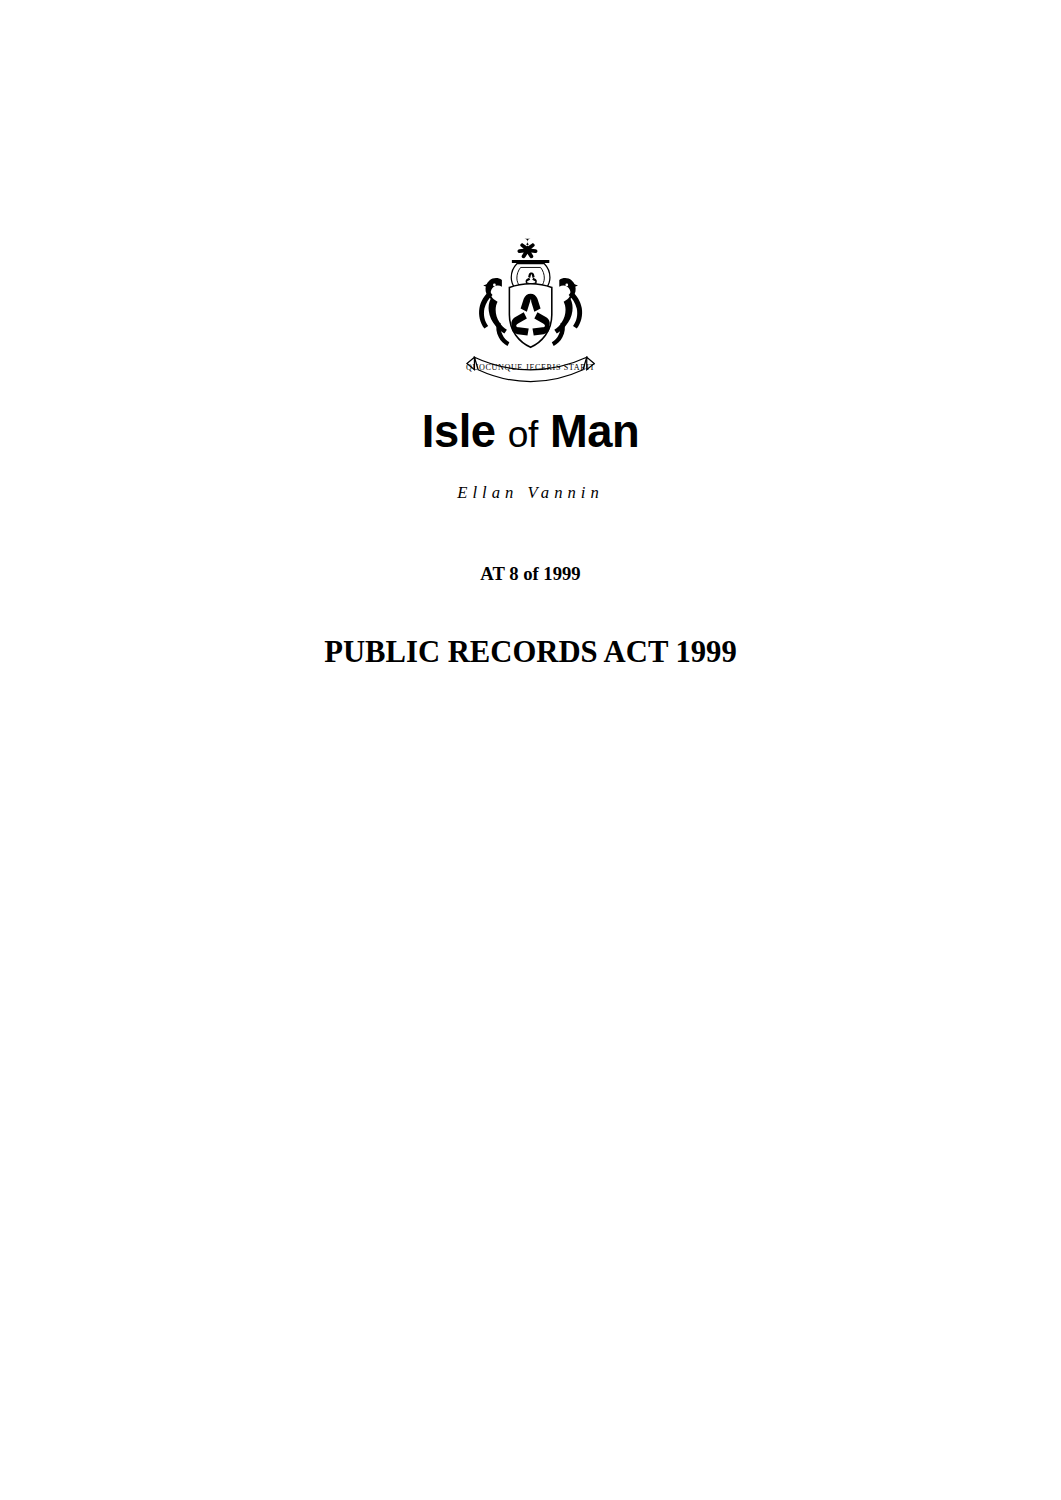QUOCUNQUE JECERIS STABIT
Isle of Man
Ellan Vannin
AT 8 of 1999
PUBLIC RECORDS ACT 1999